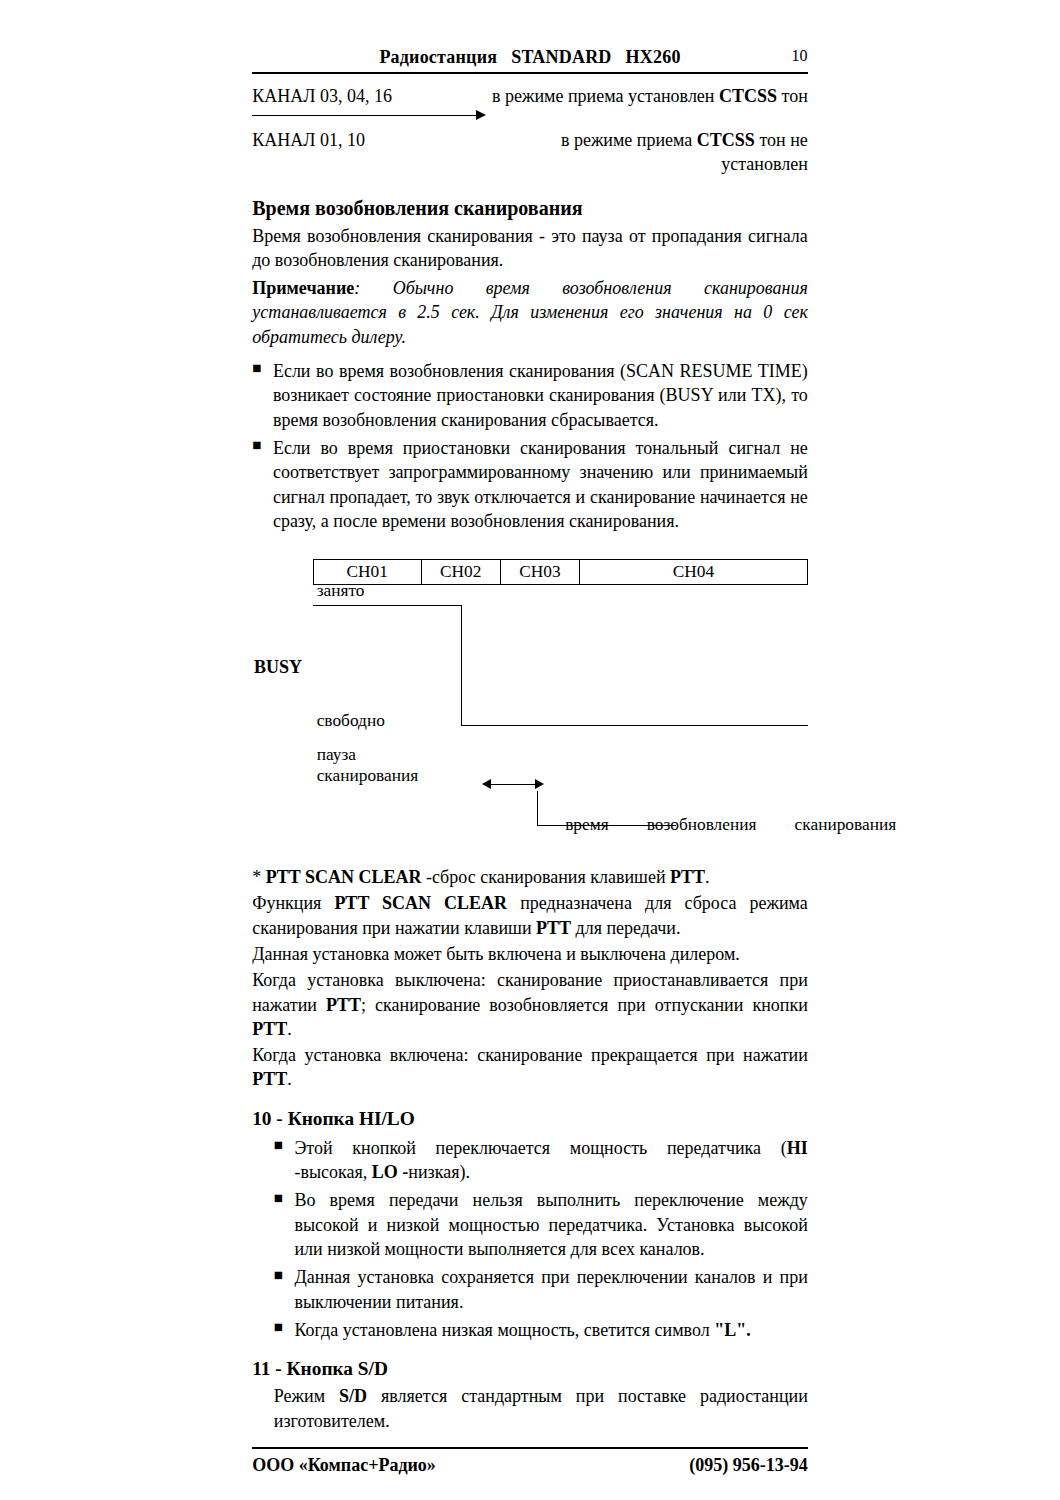Радиостанция STANDARD HX260 10
КАНАЛ 03, 04, 16
в режиме приема установлен CTCSS тон
КАНАЛ 01, 10
в режиме приема CTCSS тон не установлен
Время возобновления сканирования
Время возобновления сканирования - это пауза от пропадания сигнала до возобновления сканирования.
Примечание: Обычно время возобновления сканирования устанавливается в 2.5 сек. Для изменения его значения на 0 сек обратитесь дилеру.
Если во время возобновления сканирования (SCAN RESUME TIME) возникает состояние приостановки сканирования (BUSY или TX), то время возобновления сканирования сбрасывается.
Если во время приостановки сканирования тональный сигнал не соответствует запрограммированному значению или принимаемый сигнал пропадает, то звук отключается и сканирование начинается не сразу, а после времени возобновления сканирования.
CH01
CH02
CH03
CH04
BUSY
занято
свободно
пауза
сканирования
время возобновления сканирования
* PTT SCAN CLEAR -сброс сканирования клавишей PTT.
Функция PTT SCAN CLEAR предназначена для сброса режима сканирования при нажатии клавиши PTT для передачи.
Данная установка может быть включена и выключена дилером.
Когда установка выключена: сканирование приостанавливается при нажатии PTT; сканирование возобновляется при отпускании кнопки PTT.
Когда установка включена: сканирование прекращается при нажатии PTT.
10 - Кнопка HI/LO
Этой кнопкой переключается мощность передатчика (HI -высокая, LO -низкая).
Во время передачи нельзя выполнить переключение между высокой и низкой мощностью передатчика. Установка высокой или низкой мощности выполняется для всех каналов.
Данная установка сохраняется при переключении каналов и при выключении питания.
Когда установлена низкая мощность, светится символ "L".
11 - Кнопка S/D
Режим S/D является стандартным при поставке радиостанции изготовителем.
ООО «Компас+Радио»
(095) 956-13-94